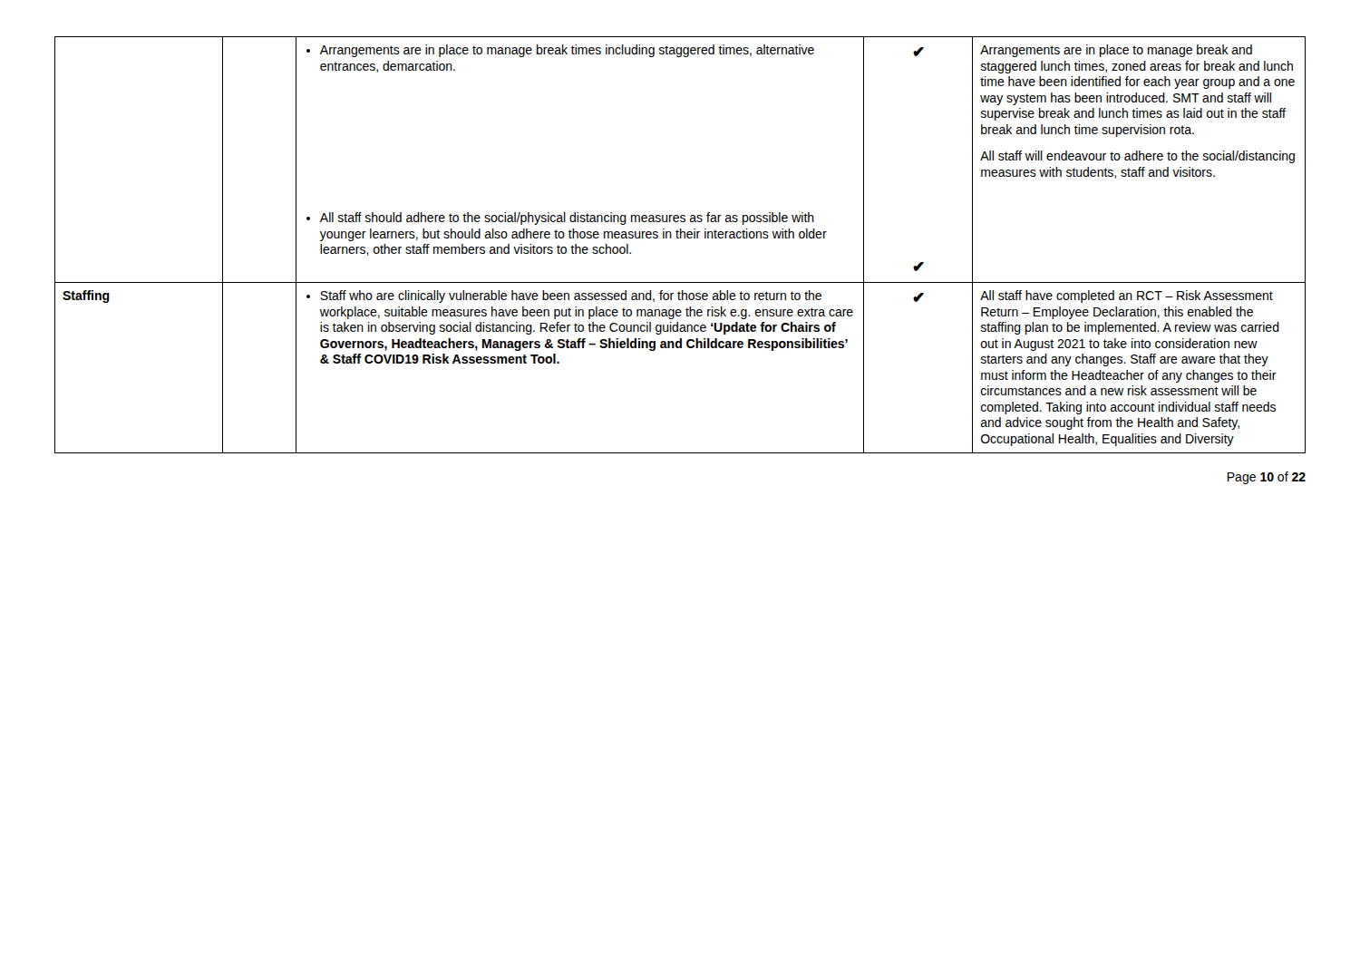| | | Arrangements are in place to manage break times including staggered times, alternative entrances, demarcation. All staff should adhere to the social/physical distancing measures as far as possible with younger learners, but should also adhere to those measures in their interactions with older learners, other staff members and visitors to the school. | ✔ ✔ | Arrangements are in place to manage break and staggered lunch times, zoned areas for break and lunch time have been identified for each year group and a one way system has been introduced. SMT and staff will supervise break and lunch times as laid out in the staff break and lunch time supervision rota. All staff will endeavour to adhere to the social/distancing measures with students, staff and visitors. |
| Staffing | | Staff who are clinically vulnerable have been assessed and, for those able to return to the workplace, suitable measures have been put in place to manage the risk e.g. ensure extra care is taken in observing social distancing. Refer to the Council guidance ‘Update for Chairs of Governors, Headteachers, Managers & Staff – Shielding and Childcare Responsibilities’ & Staff COVID19 Risk Assessment Tool. | ✔ | All staff have completed an RCT – Risk Assessment Return – Employee Declaration, this enabled the staffing plan to be implemented. A review was carried out in August 2021 to take into consideration new starters and any changes. Staff are aware that they must inform the Headteacher of any changes to their circumstances and a new risk assessment will be completed. Taking into account individual staff needs and advice sought from the Health and Safety, Occupational Health, Equalities and Diversity |
Page 10 of 22